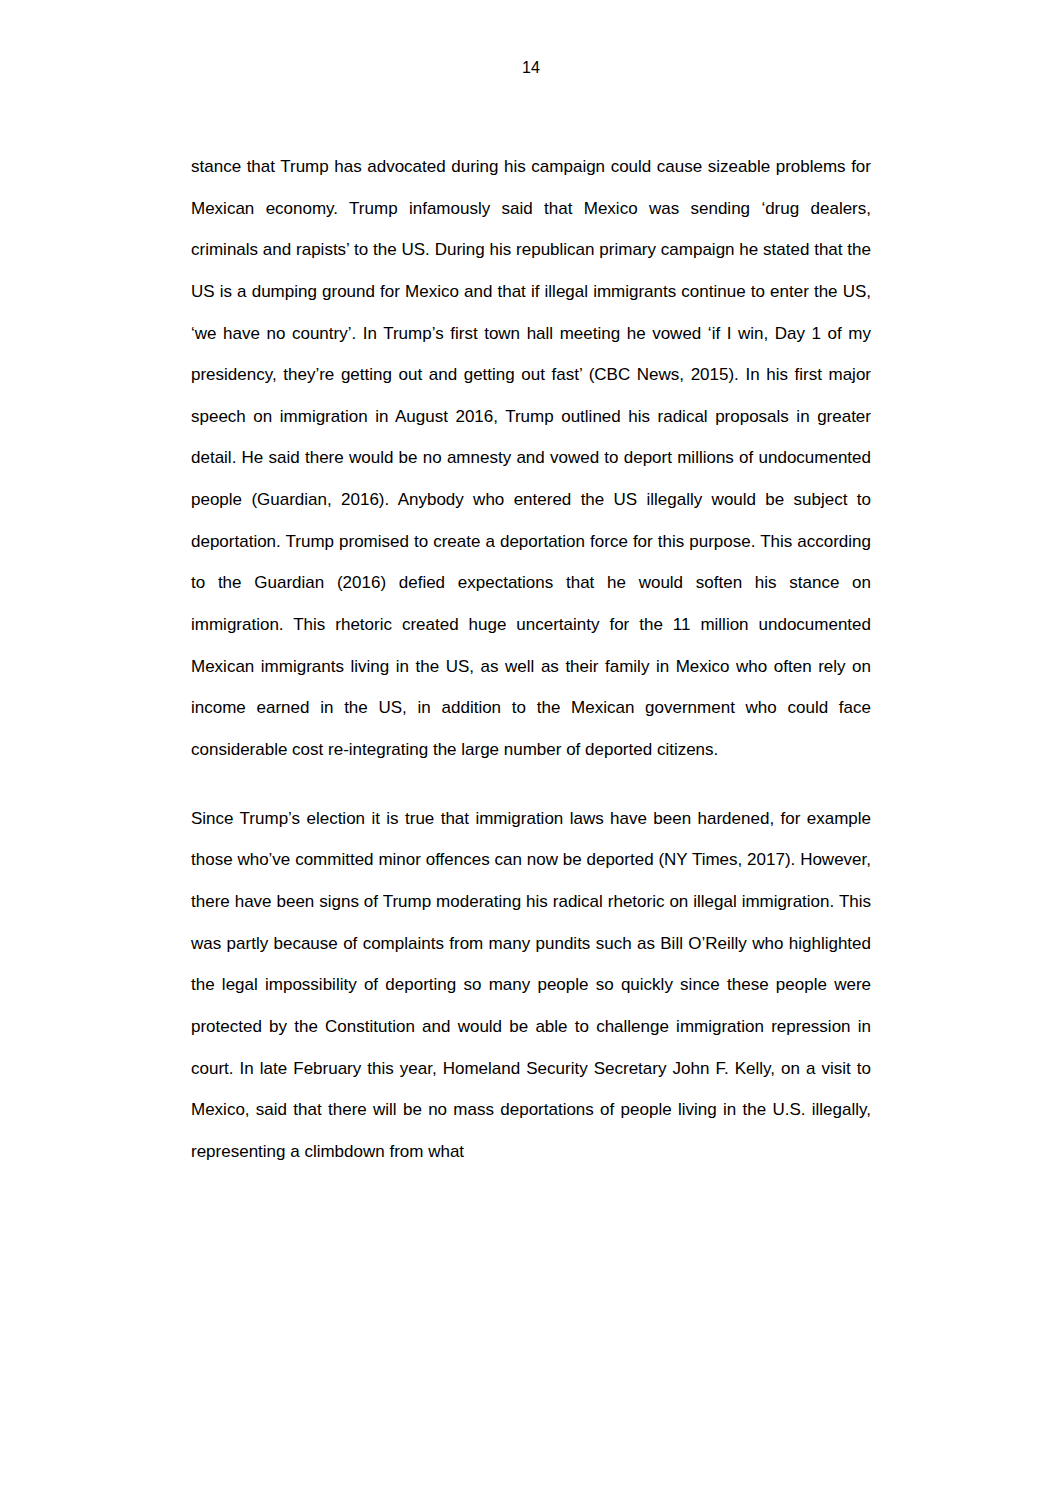14
stance that Trump has advocated during his campaign could cause sizeable problems for Mexican economy. Trump infamously said that Mexico was sending ‘drug dealers, criminals and rapists’ to the US. During his republican primary campaign he stated that the US is a dumping ground for Mexico and that if illegal immigrants continue to enter the US, ‘we have no country’. In Trump’s first town hall meeting he vowed ‘if I win, Day 1 of my presidency, they’re getting out and getting out fast’ (CBC News, 2015). In his first major speech on immigration in August 2016, Trump outlined his radical proposals in greater detail. He said there would be no amnesty and vowed to deport millions of undocumented people (Guardian, 2016). Anybody who entered the US illegally would be subject to deportation. Trump promised to create a deportation force for this purpose. This according to the Guardian (2016) defied expectations that he would soften his stance on immigration. This rhetoric created huge uncertainty for the 11 million undocumented Mexican immigrants living in the US, as well as their family in Mexico who often rely on income earned in the US, in addition to the Mexican government who could face considerable cost re-integrating the large number of deported citizens.
Since Trump’s election it is true that immigration laws have been hardened, for example those who’ve committed minor offences can now be deported (NY Times, 2017). However, there have been signs of Trump moderating his radical rhetoric on illegal immigration. This was partly because of complaints from many pundits such as Bill O’Reilly who highlighted the legal impossibility of deporting so many people so quickly since these people were protected by the Constitution and would be able to challenge immigration repression in court. In late February this year, Homeland Security Secretary John F. Kelly, on a visit to Mexico, said that there will be no mass deportations of people living in the U.S. illegally, representing a climbdown from what